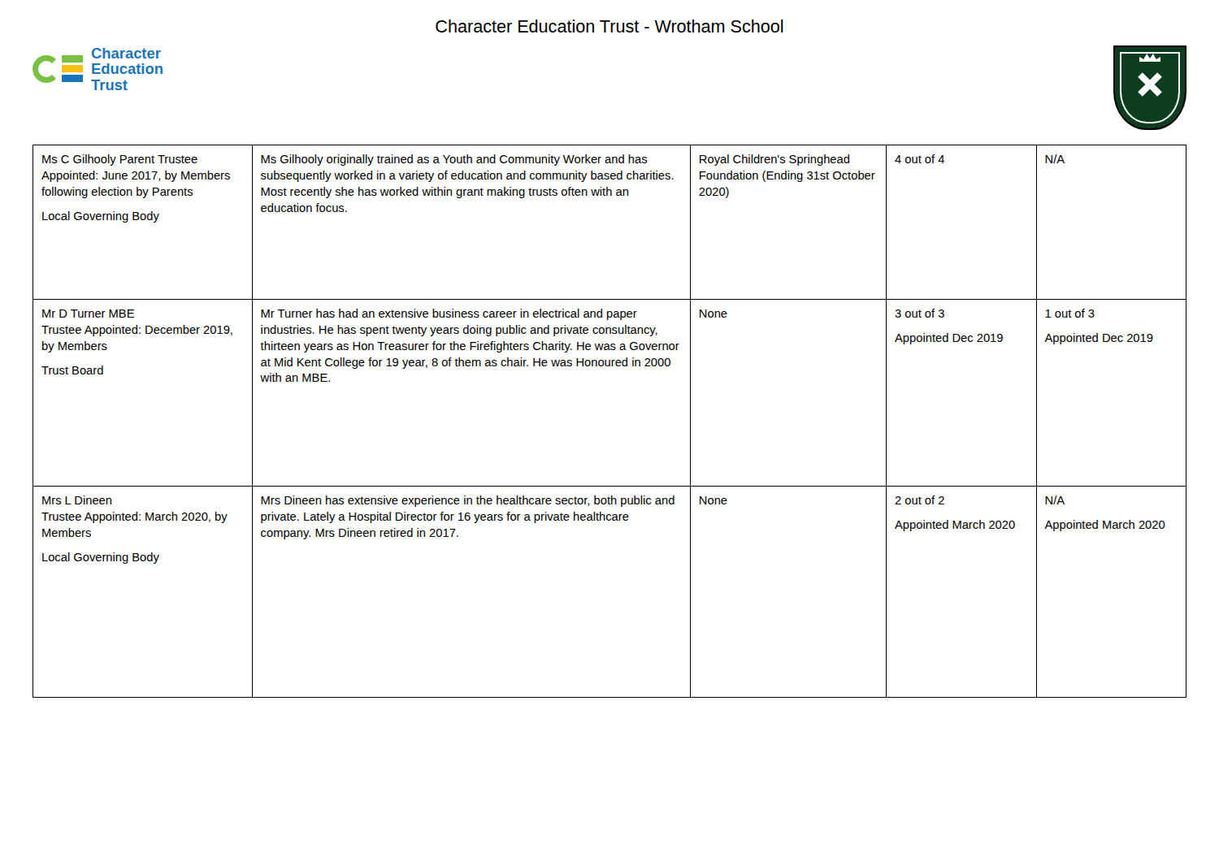Character Education Trust - Wrotham School
Character
Education
Trust
| Ms C Gilhooly Parent Trustee Appointed: June 2017, by Members following election by Parents Local Governing Body | Ms Gilhooly originally trained as a Youth and Community Worker and has subsequently worked in a variety of education and community based charities. Most recently she has worked within grant making trusts often with an education focus. | Royal Children's Springhead Foundation (Ending 31st October 2020) | 4 out of 4 | N/A |
| Mr D Turner MBE Trustee Appointed: December 2019, by Members Trust Board | Mr Turner has had an extensive business career in electrical and paper industries. He has spent twenty years doing public and private consultancy, thirteen years as Hon Treasurer for the Firefighters Charity. He was a Governor at Mid Kent College for 19 year, 8 of them as chair. He was Honoured in 2000 with an MBE. | None | 3 out of 3 Appointed Dec 2019 | 1 out of 3 Appointed Dec 2019 |
| Mrs L Dineen Trustee Appointed: March 2020, by Members Local Governing Body | Mrs Dineen has extensive experience in the healthcare sector, both public and private. Lately a Hospital Director for 16 years for a private healthcare company. Mrs Dineen retired in 2017. | None | 2 out of 2 Appointed March 2020 | N/A Appointed March 2020 |